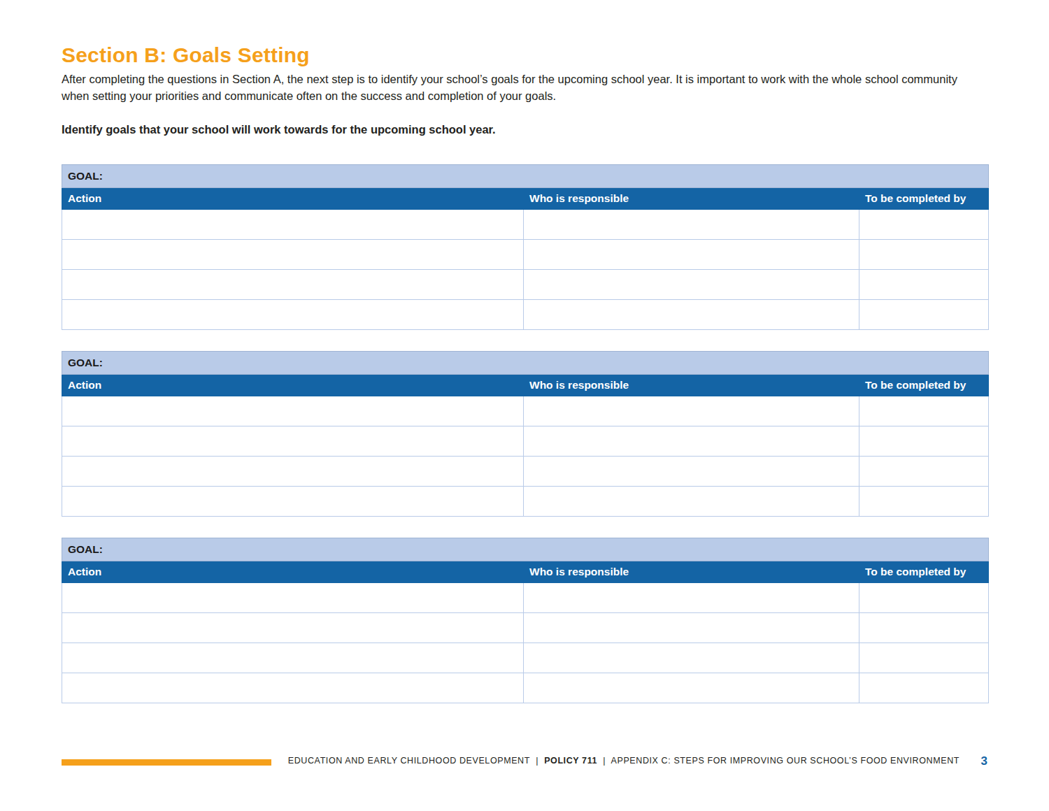Section B: Goals Setting
After completing the questions in Section A, the next step is to identify your school’s goals for the upcoming school year. It is important to work with the whole school community when setting your priorities and communicate often on the success and completion of your goals.
Identify goals that your school will work towards for the upcoming school year.
| GOAL: |
| Action | Who is responsible | To be completed by |
| GOAL: |
| Action | Who is responsible | To be completed by |
| GOAL: |
| Action | Who is responsible | To be completed by |
EDUCATION AND EARLY CHILDHOOD DEVELOPMENT | POLICY 711 | APPENDIX C: STEPS FOR IMPROVING OUR SCHOOL’S FOOD ENVIRONMENT
3